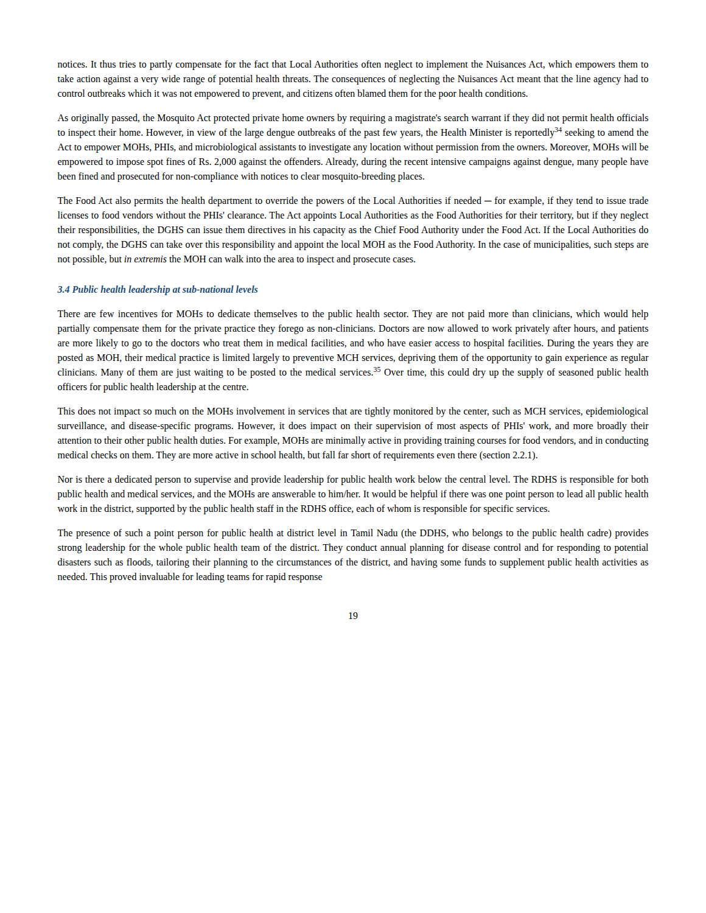notices. It thus tries to partly compensate for the fact that Local Authorities often neglect to implement the Nuisances Act, which empowers them to take action against a very wide range of potential health threats. The consequences of neglecting the Nuisances Act meant that the line agency had to control outbreaks which it was not empowered to prevent, and citizens often blamed them for the poor health conditions.
As originally passed, the Mosquito Act protected private home owners by requiring a magistrate's search warrant if they did not permit health officials to inspect their home. However, in view of the large dengue outbreaks of the past few years, the Health Minister is reportedly34 seeking to amend the Act to empower MOHs, PHIs, and microbiological assistants to investigate any location without permission from the owners. Moreover, MOHs will be empowered to impose spot fines of Rs. 2,000 against the offenders. Already, during the recent intensive campaigns against dengue, many people have been fined and prosecuted for non-compliance with notices to clear mosquito-breeding places.
The Food Act also permits the health department to override the powers of the Local Authorities if needed ─ for example, if they tend to issue trade licenses to food vendors without the PHIs' clearance. The Act appoints Local Authorities as the Food Authorities for their territory, but if they neglect their responsibilities, the DGHS can issue them directives in his capacity as the Chief Food Authority under the Food Act. If the Local Authorities do not comply, the DGHS can take over this responsibility and appoint the local MOH as the Food Authority. In the case of municipalities, such steps are not possible, but in extremis the MOH can walk into the area to inspect and prosecute cases.
3.4 Public health leadership at sub-national levels
There are few incentives for MOHs to dedicate themselves to the public health sector. They are not paid more than clinicians, which would help partially compensate them for the private practice they forego as non-clinicians. Doctors are now allowed to work privately after hours, and patients are more likely to go to the doctors who treat them in medical facilities, and who have easier access to hospital facilities. During the years they are posted as MOH, their medical practice is limited largely to preventive MCH services, depriving them of the opportunity to gain experience as regular clinicians. Many of them are just waiting to be posted to the medical services.35 Over time, this could dry up the supply of seasoned public health officers for public health leadership at the centre.
This does not impact so much on the MOHs involvement in services that are tightly monitored by the center, such as MCH services, epidemiological surveillance, and disease-specific programs. However, it does impact on their supervision of most aspects of PHIs' work, and more broadly their attention to their other public health duties. For example, MOHs are minimally active in providing training courses for food vendors, and in conducting medical checks on them. They are more active in school health, but fall far short of requirements even there (section 2.2.1).
Nor is there a dedicated person to supervise and provide leadership for public health work below the central level. The RDHS is responsible for both public health and medical services, and the MOHs are answerable to him/her. It would be helpful if there was one point person to lead all public health work in the district, supported by the public health staff in the RDHS office, each of whom is responsible for specific services.
The presence of such a point person for public health at district level in Tamil Nadu (the DDHS, who belongs to the public health cadre) provides strong leadership for the whole public health team of the district. They conduct annual planning for disease control and for responding to potential disasters such as floods, tailoring their planning to the circumstances of the district, and having some funds to supplement public health activities as needed. This proved invaluable for leading teams for rapid response
19